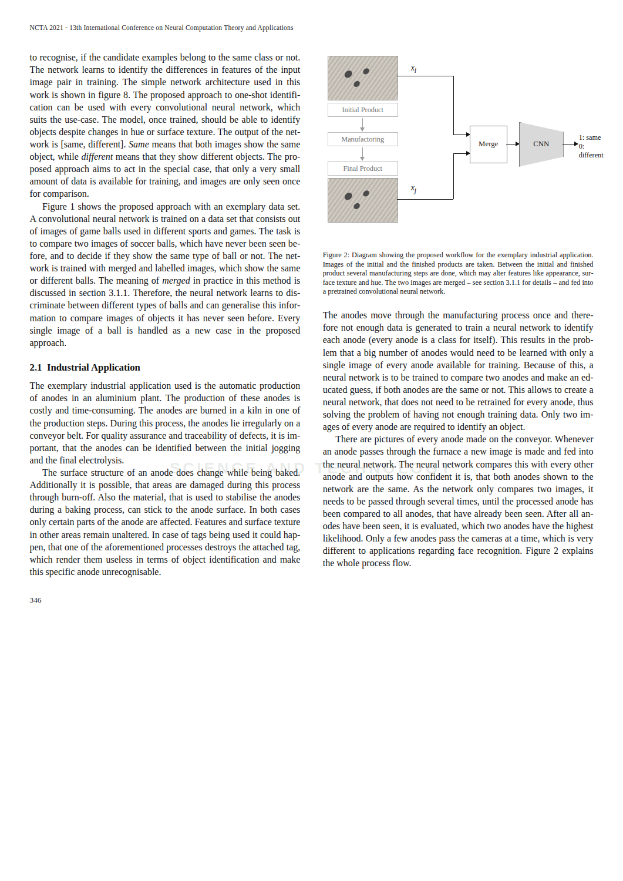NCTA 2021 - 13th International Conference on Neural Computation Theory and Applications
to recognise, if the candidate examples belong to the same class or not. The network learns to identify the differences in features of the input image pair in training. The simple network architecture used in this work is shown in figure 8. The proposed approach to one-shot identification can be used with every convolutional neural network, which suits the use-case. The model, once trained, should be able to identify objects despite changes in hue or surface texture. The output of the network is [same, different]. Same means that both images show the same object, while different means that they show different objects. The proposed approach aims to act in the special case, that only a very small amount of data is available for training, and images are only seen once for comparison.
Figure 1 shows the proposed approach with an exemplary data set. A convolutional neural network is trained on a data set that consists out of images of game balls used in different sports and games. The task is to compare two images of soccer balls, which have never been seen before, and to decide if they show the same type of ball or not. The network is trained with merged and labelled images, which show the same or different balls. The meaning of merged in practice in this method is discussed in section 3.1.1. Therefore, the neural network learns to discriminate between different types of balls and can generalise this information to compare images of objects it has never seen before. Every single image of a ball is handled as a new case in the proposed approach.
2.1 Industrial Application
The exemplary industrial application used is the automatic production of anodes in an aluminium plant. The production of these anodes is costly and time-consuming. The anodes are burned in a kiln in one of the production steps. During this process, the anodes lie irregularly on a conveyor belt. For quality assurance and traceability of defects, it is important, that the anodes can be identified between the initial jogging and the final electrolysis.
The surface structure of an anode does change while being baked. Additionally it is possible, that areas are damaged during this process through burn-off. Also the material, that is used to stabilise the anodes during a baking process, can stick to the anode surface. In both cases only certain parts of the anode are affected. Features and surface texture in other areas remain unaltered. In case of tags being used it could happen, that one of the aforementioned processes destroys the attached tag, which render them useless in terms of object identification and make this specific anode unrecognisable.
Initial Product
Manufactoring
Final Product
xi
xj
Merge
CNN
1: same
0: different
Figure 2: Diagram showing the proposed workflow for the exemplary industrial application. Images of the initial and the finished products are taken. Between the initial and finished product several manufacturing steps are done, which may alter features like appearance, surface texture and hue. The two images are merged – see section 3.1.1 for details – and fed into a pretrained convolutional neural network.
The anodes move through the manufacturing process once and therefore not enough data is generated to train a neural network to identify each anode (every anode is a class for itself). This results in the problem that a big number of anodes would need to be learned with only a single image of every anode available for training. Because of this, a neural network is to be trained to compare two anodes and make an educated guess, if both anodes are the same or not. This allows to create a neural network, that does not need to be retrained for every anode, thus solving the problem of having not enough training data. Only two images of every anode are required to identify an object.
There are pictures of every anode made on the conveyor. Whenever an anode passes through the furnace a new image is made and fed into the neural network. The neural network compares this with every other anode and outputs how confident it is, that both anodes shown to the network are the same. As the network only compares two images, it needs to be passed through several times, until the processed anode has been compared to all anodes, that have already been seen. After all anodes have been seen, it is evaluated, which two anodes have the highest likelihood. Only a few anodes pass the cameras at a time, which is very different to applications regarding face recognition. Figure 2 explains the whole process flow.
SCIENCE AND TECHNOLOGY
346